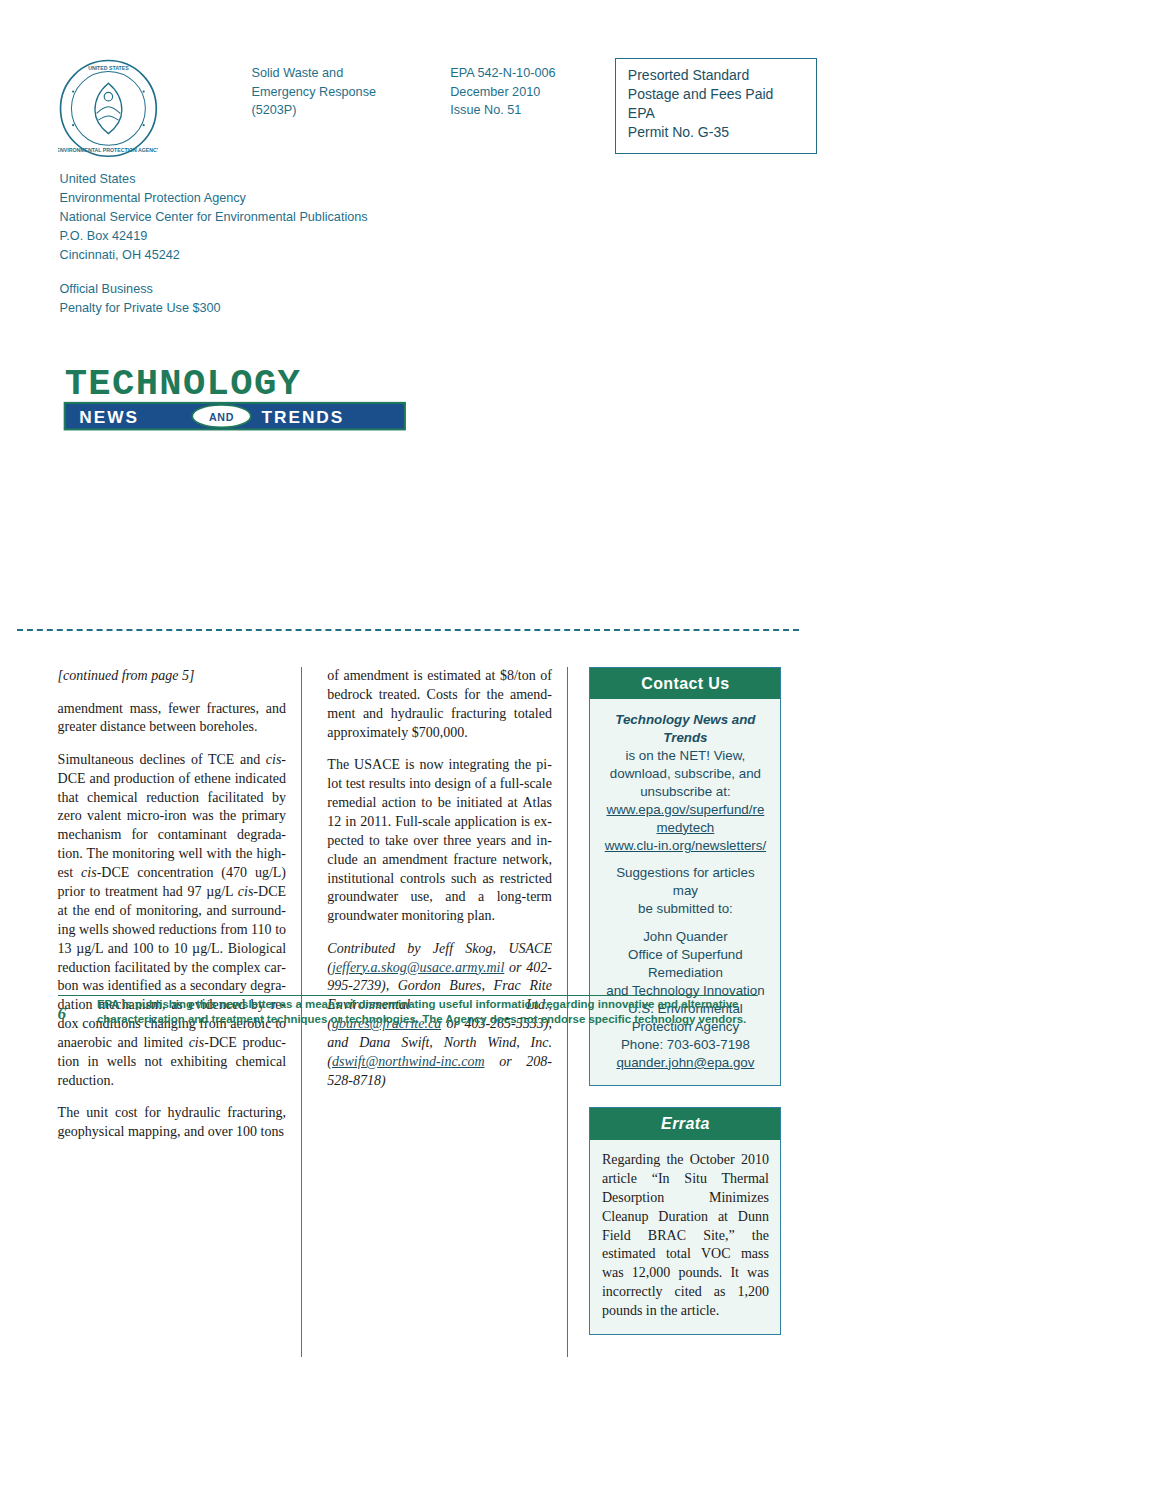UNITED STATES ENVIRONMENTAL PROTECTION AGENCY
Solid Waste and
Emergency Response
(5203P)
EPA 542-N-10-006
December 2010
Issue No. 51
Presorted Standard
Postage and Fees Paid
EPA
Permit No. G-35
United States
Environmental Protection Agency
National Service Center for Environmental Publications
P.O. Box 42419
Cincinnati, OH 45242
Official Business
Penalty for Private Use $300
TECHNOLOGY NEWS TRENDS AND
[continued from page 5]
amendment mass, fewer fractures, and greater distance between boreholes.
Simultaneous declines of TCE and cis-DCE and production of ethene indicated that chemical reduction facilitated by zero valent micro-iron was the primary mechanism for contaminant degradation. The monitoring well with the highest cis-DCE concentration (470 ug/L) prior to treatment had 97 µg/L cis-DCE at the end of monitoring, and surrounding wells showed reductions from 110 to 13 µg/L and 100 to 10 µg/L. Biological reduction facilitated by the complex carbon was identified as a secondary degradation mechanism, as evidenced by redox conditions changing from aerobic to anaerobic and limited cis-DCE production in wells not exhibiting chemical reduction.
The unit cost for hydraulic fracturing, geophysical mapping, and over 100 tons
of amendment is estimated at $8/ton of bedrock treated. Costs for the amendment and hydraulic fracturing totaled approximately $700,000.
The USACE is now integrating the pilot test results into design of a full-scale remedial action to be initiated at Atlas 12 in 2011. Full-scale application is expected to take over three years and include an amendment fracture network, institutional controls such as restricted groundwater use, and a long-term groundwater monitoring plan.
Contributed by Jeff Skog, USACE (jeffery.a.skog@usace.army.mil or 402-995-2739), Gordon Bures, Frac Rite Environmental Ltd., (gbures@fracrite.ca or 403-265-5533), and Dana Swift, North Wind, Inc. (dswift@northwind-inc.com or 208-528-8718)
Contact Us
Technology News and Trends
is on the NET! View, download, subscribe, and unsubscribe at:
www.epa.gov/superfund/remedytech
www.clu-in.org/newsletters/
Suggestions for articles may
be submitted to:
John Quander
Office of Superfund Remediation
and Technology Innovation
U.S. Environmental Protection Agency
Phone: 703-603-7198
quander.john@epa.gov
Errata
Regarding the October 2010 article “In Situ Thermal Desorption Minimizes Cleanup Duration at Dunn Field BRAC Site,” the estimated total VOC mass was 12,000 pounds. It was incorrectly cited as 1,200 pounds in the article.
6
EPA is publishing this newsletter as a means of disseminating useful information regarding innovative and alternative characterization and treatment techniques or technologies. The Agency does not endorse specific technology vendors.